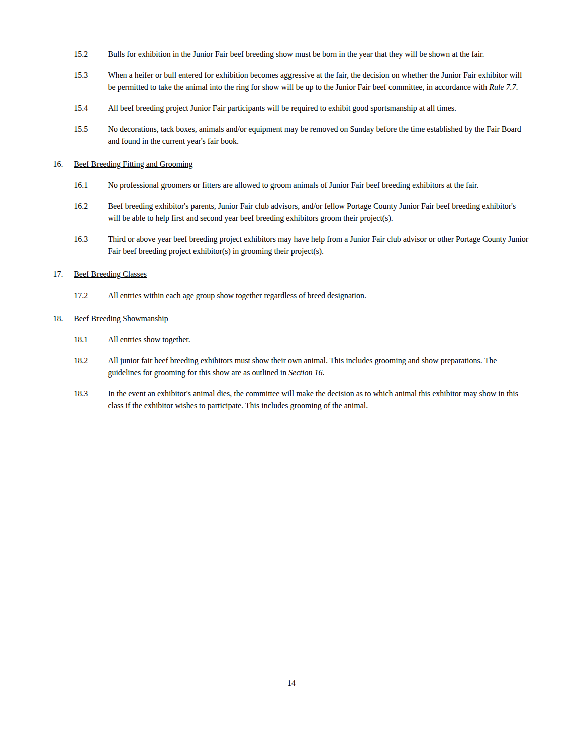15.2
Bulls for exhibition in the Junior Fair beef breeding show must be born in the year that they will be shown at the fair.
15.3
When a heifer or bull entered for exhibition becomes aggressive at the fair, the decision on whether the Junior Fair exhibitor will be permitted to take the animal into the ring for show will be up to the Junior Fair beef committee, in accordance with Rule 7.7.
15.4
All beef breeding project Junior Fair participants will be required to exhibit good sportsmanship at all times.
15.5
No decorations, tack boxes, animals and/or equipment may be removed on Sunday before the time established by the Fair Board and found in the current year's fair book.
16.
Beef Breeding Fitting and Grooming
16.1
No professional groomers or fitters are allowed to groom animals of Junior Fair beef breeding exhibitors at the fair.
16.2
Beef breeding exhibitor's parents, Junior Fair club advisors, and/or fellow Portage County Junior Fair beef breeding exhibitor's will be able to help first and second year beef breeding exhibitors groom their project(s).
16.3
Third or above year beef breeding project exhibitors may have help from a Junior Fair club advisor or other Portage County Junior Fair beef breeding project exhibitor(s) in grooming their project(s).
17.
Beef Breeding Classes
17.2
All entries within each age group show together regardless of breed designation.
18.
Beef Breeding Showmanship
18.1
All entries show together.
18.2
All junior fair beef breeding exhibitors must show their own animal. This includes grooming and show preparations. The guidelines for grooming for this show are as outlined in Section 16.
18.3
In the event an exhibitor's animal dies, the committee will make the decision as to which animal this exhibitor may show in this class if the exhibitor wishes to participate. This includes grooming of the animal.
14